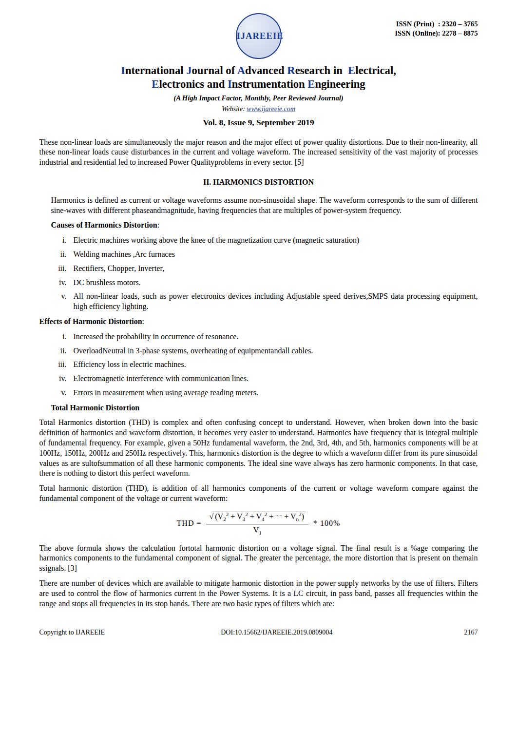ISSN (Print) : 2320 – 3765
ISSN (Online): 2278 – 8875
IJAREEIE
International Journal of Advanced Research in Electrical,
Electronics and Instrumentation Engineering
(A High Impact Factor, Monthly, Peer Reviewed Journal)
Website: www.ijareeie.com
Vol. 8, Issue 9, September 2019
These non-linear loads are simultaneously the major reason and the major effect of power quality distortions. Due to their non-linearity, all these non-linear loads cause disturbances in the current and voltage waveform. The increased sensitivity of the vast majority of processes industrial and residential led to increased Power Qualityproblems in every sector. [5]
II. HARMONICS DISTORTION
Harmonics is defined as current or voltage waveforms assume non-sinusoidal shape. The waveform corresponds to the sum of different sine-waves with different phaseandmagnitude, having frequencies that are multiples of power-system frequency.
Causes of Harmonics Distortion:
Electric machines working above the knee of the magnetization curve (magnetic saturation)
Welding machines ,Arc furnaces
Rectifiers, Chopper, Inverter,
DC brushless motors.
All non-linear loads, such as power electronics devices including Adjustable speed derives,SMPS data processing equipment, high efficiency lighting.
Effects of Harmonic Distortion:
Increased the probability in occurrence of resonance.
OverloadNeutral in 3-phase systems, overheating of equipmentandall cables.
Efficiency loss in electric machines.
Electromagnetic interference with communication lines.
Errors in measurement when using average reading meters.
Total Harmonic Distortion
Total Harmonics distortion (THD) is complex and often confusing concept to understand. However, when broken down into the basic definition of harmonics and waveform distortion, it becomes very easier to understand. Harmonics have frequency that is integral multiple of fundamental frequency. For example, given a 50Hz fundamental waveform, the 2nd, 3rd, 4th, and 5th, harmonics components will be at 100Hz, 150Hz, 200Hz and 250Hz respectively. This, harmonics distortion is the degree to which a waveform differ from its pure sinusoidal values as are sultofsummation of all these harmonic components. The ideal sine wave always has zero harmonic components. In that case, there is nothing to distort this perfect waveform.
Total harmonic distortion (THD), is addition of all harmonics components of the current or voltage waveform compare against the fundamental component of the voltage or current waveform:
THD = √(V22 + V32 + V42 + ..... + Vn2) V1 * 100%
The above formula shows the calculation fortotal harmonic distortion on a voltage signal. The final result is a %age comparing the harmonics components to the fundamental component of signal. The greater the percentage, the more distortion that is present on themain ssignals. [3]
There are number of devices which are available to mitigate harmonic distortion in the power supply networks by the use of filters. Filters are used to control the flow of harmonics current in the Power Systems. It is a LC circuit, in pass band, passes all frequencies within the range and stops all frequencies in its stop bands. There are two basic types of filters which are:
Copyright to IJAREEIE
DOI:10.15662/IJAREEIE.2019.0809004
2167